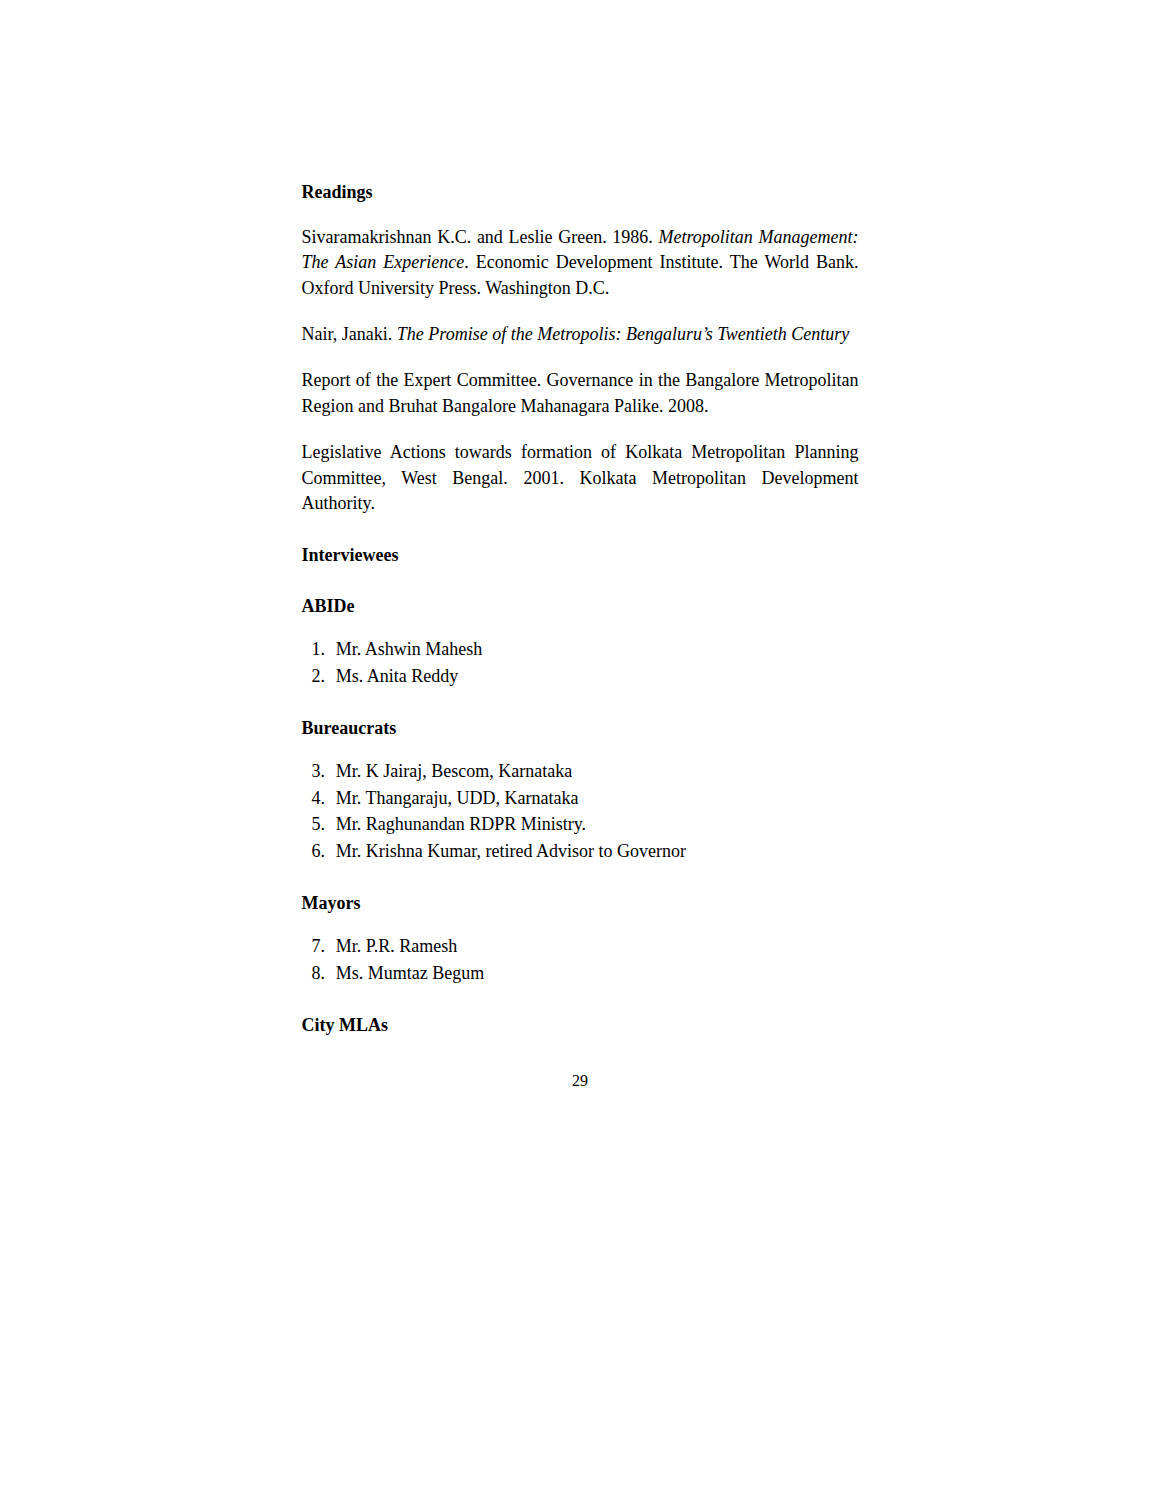Readings
Sivaramakrishnan K.C. and Leslie Green. 1986. Metropolitan Management: The Asian Experience. Economic Development Institute. The World Bank. Oxford University Press. Washington D.C.
Nair, Janaki. The Promise of the Metropolis: Bengaluru’s Twentieth Century
Report of the Expert Committee. Governance in the Bangalore Metropolitan Region and Bruhat Bangalore Mahanagara Palike. 2008.
Legislative Actions towards formation of Kolkata Metropolitan Planning Committee, West Bengal. 2001. Kolkata Metropolitan Development Authority.
Interviewees
ABIDe
Mr. Ashwin Mahesh
Ms. Anita Reddy
Bureaucrats
Mr. K Jairaj, Bescom, Karnataka
Mr. Thangaraju, UDD, Karnataka
Mr. Raghunandan RDPR Ministry.
Mr. Krishna Kumar, retired Advisor to Governor
Mayors
Mr. P.R. Ramesh
Ms. Mumtaz Begum
City MLAs
29